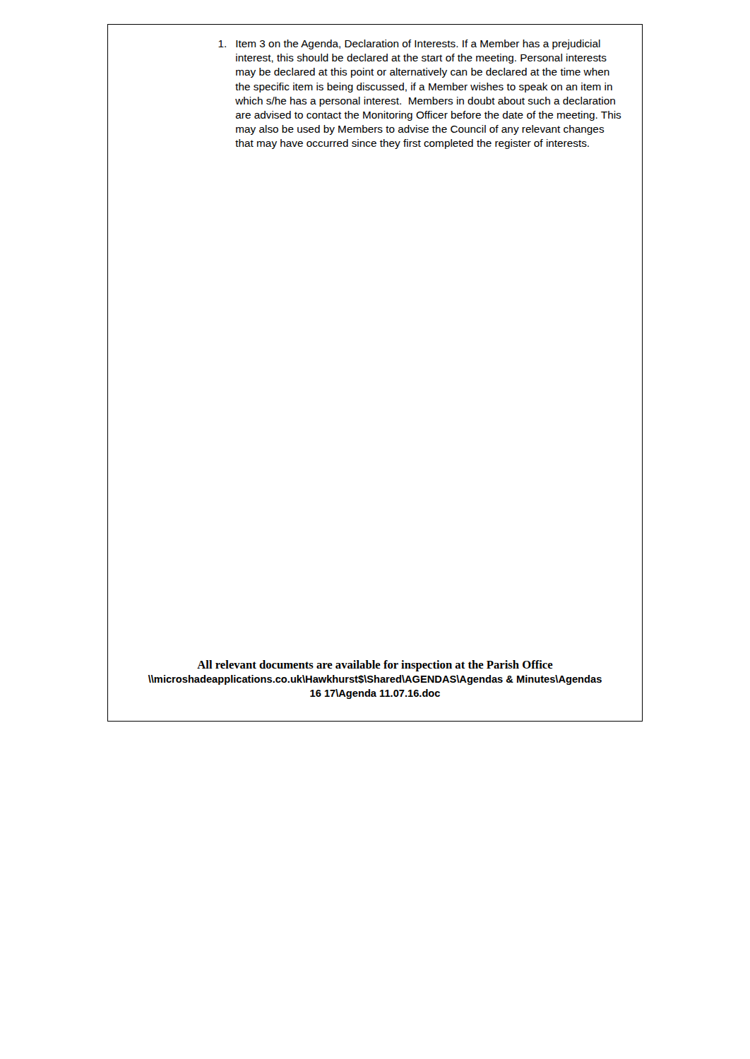Item 3 on the Agenda, Declaration of Interests. If a Member has a prejudicial interest, this should be declared at the start of the meeting. Personal interests may be declared at this point or alternatively can be declared at the time when the specific item is being discussed, if a Member wishes to speak on an item in which s/he has a personal interest. Members in doubt about such a declaration are advised to contact the Monitoring Officer before the date of the meeting. This may also be used by Members to advise the Council of any relevant changes that may have occurred since they first completed the register of interests.
All relevant documents are available for inspection at the Parish Office
\\microshadeapplications.co.uk\Hawkhurst$\Shared\AGENDAS\Agendas & Minutes\Agendas
16 17\Agenda 11.07.16.doc